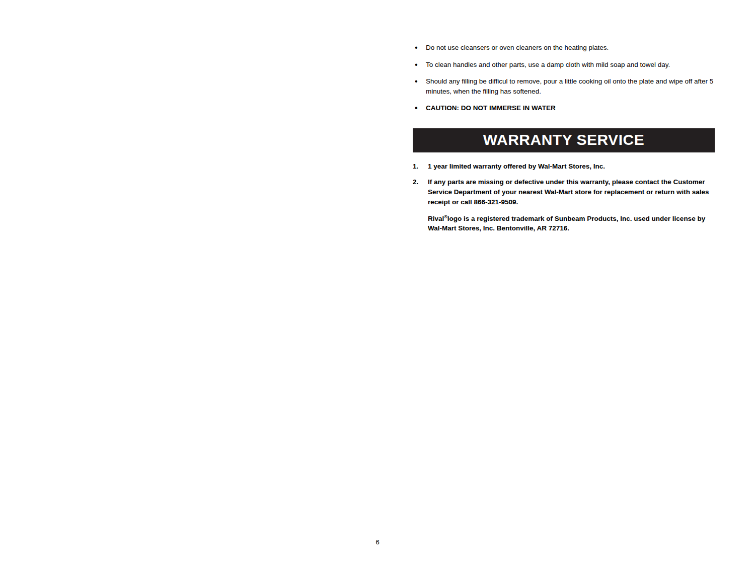Do not use cleansers or oven cleaners on the heating plates.
To clean handles and other parts, use a damp cloth with mild soap and towel day.
Should any filling be difficul to remove, pour a little cooking oil onto the plate and wipe off after 5 minutes, when the filling has softened.
CAUTION: DO NOT IMMERSE IN WATER
WARRANTY SERVICE
1 year limited warranty offered by Wal-Mart Stores, Inc.
If any parts are missing or defective under this warranty, please contact the Customer Service Department of your nearest Wal-Mart store for replacement or return with sales receipt or call 866-321-9509.
Rival®logo is a registered trademark of Sunbeam Products, Inc. used under license by Wal-Mart Stores, Inc. Bentonville, AR 72716.
6